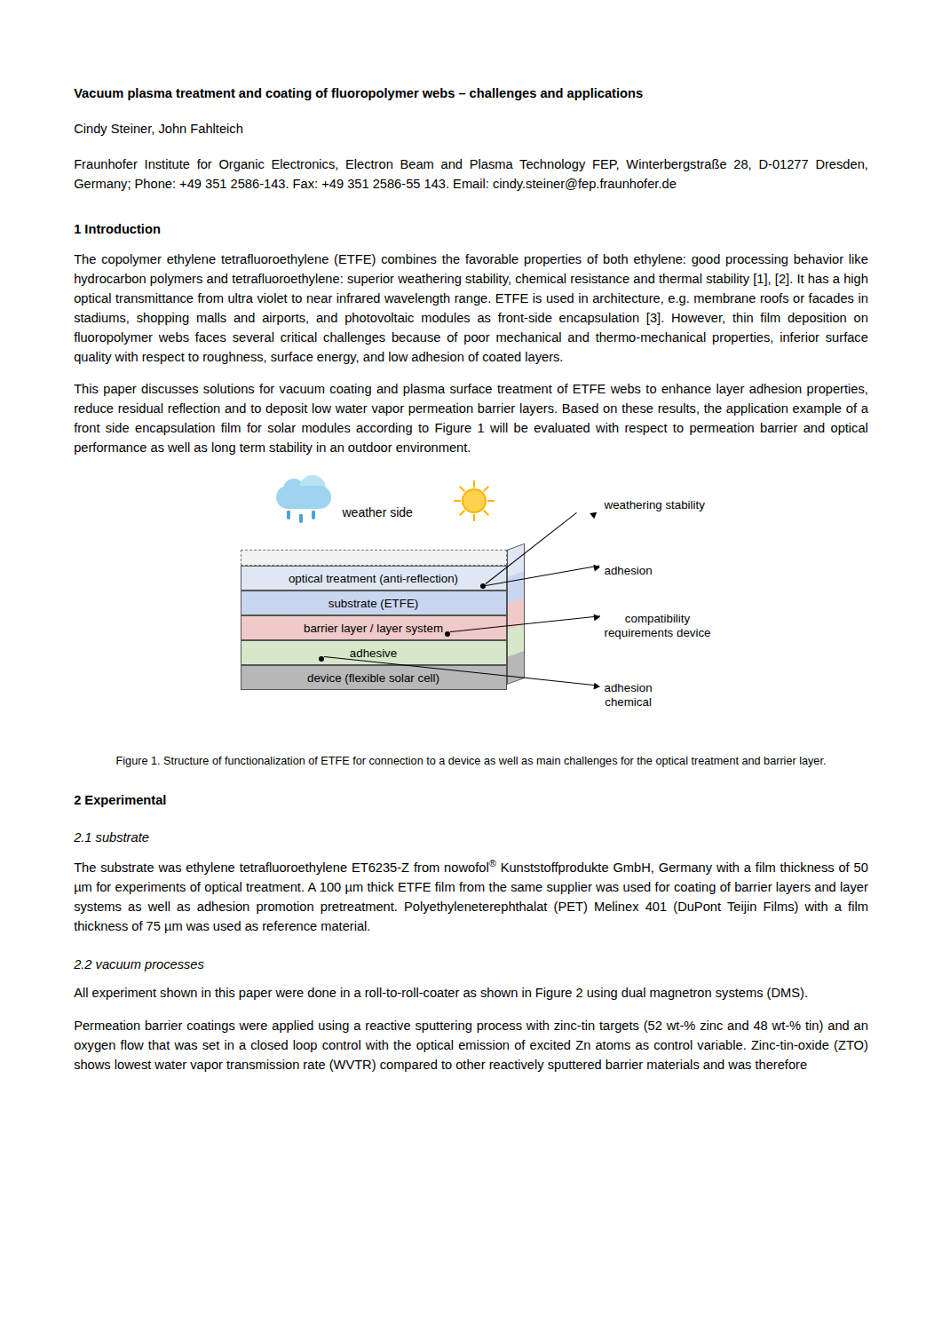Vacuum plasma treatment and coating of fluoropolymer webs – challenges and applications
Cindy Steiner, John Fahlteich
Fraunhofer Institute for Organic Electronics, Electron Beam and Plasma Technology FEP, Winterbergstraße 28, D-01277 Dresden, Germany; Phone: +49 351 2586-143. Fax: +49 351 2586-55 143. Email: cindy.steiner@fep.fraunhofer.de
1 Introduction
The copolymer ethylene tetrafluoroethylene (ETFE) combines the favorable properties of both ethylene: good processing behavior like hydrocarbon polymers and tetrafluoroethylene: superior weathering stability, chemical resistance and thermal stability [1], [2]. It has a high optical transmittance from ultra violet to near infrared wavelength range. ETFE is used in architecture, e.g. membrane roofs or facades in stadiums, shopping malls and airports, and photovoltaic modules as front-side encapsulation [3]. However, thin film deposition on fluoropolymer webs faces several critical challenges because of poor mechanical and thermo-mechanical properties, inferior surface quality with respect to roughness, surface energy, and low adhesion of coated layers.
This paper discusses solutions for vacuum coating and plasma surface treatment of ETFE webs to enhance layer adhesion properties, reduce residual reflection and to deposit low water vapor permeation barrier layers. Based on these results, the application example of a front side encapsulation film for solar modules according to Figure 1 will be evaluated with respect to permeation barrier and optical performance as well as long term stability in an outdoor environment.
weather side
optical treatment (anti-reflection)
substrate (ETFE)
barrier layer / layer system
adhesive
device (flexible solar cell)
weathering stability
adhesion
compatibility
requirements device
adhesion
chemical
Figure 1. Structure of functionalization of ETFE for connection to a device as well as main challenges for the optical treatment and barrier layer.
2 Experimental
2.1 substrate
The substrate was ethylene tetrafluoroethylene ET6235-Z from nowofol® Kunststoffprodukte GmbH, Germany with a film thickness of 50 µm for experiments of optical treatment. A 100 µm thick ETFE film from the same supplier was used for coating of barrier layers and layer systems as well as adhesion promotion pretreatment. Polyethyleneterephthalat (PET) Melinex 401 (DuPont Teijin Films) with a film thickness of 75 µm was used as reference material.
2.2 vacuum processes
All experiment shown in this paper were done in a roll-to-roll-coater as shown in Figure 2 using dual magnetron systems (DMS).
Permeation barrier coatings were applied using a reactive sputtering process with zinc-tin targets (52 wt-% zinc and 48 wt-% tin) and an oxygen flow that was set in a closed loop control with the optical emission of excited Zn atoms as control variable. Zinc-tin-oxide (ZTO) shows lowest water vapor transmission rate (WVTR) compared to other reactively sputtered barrier materials and was therefore